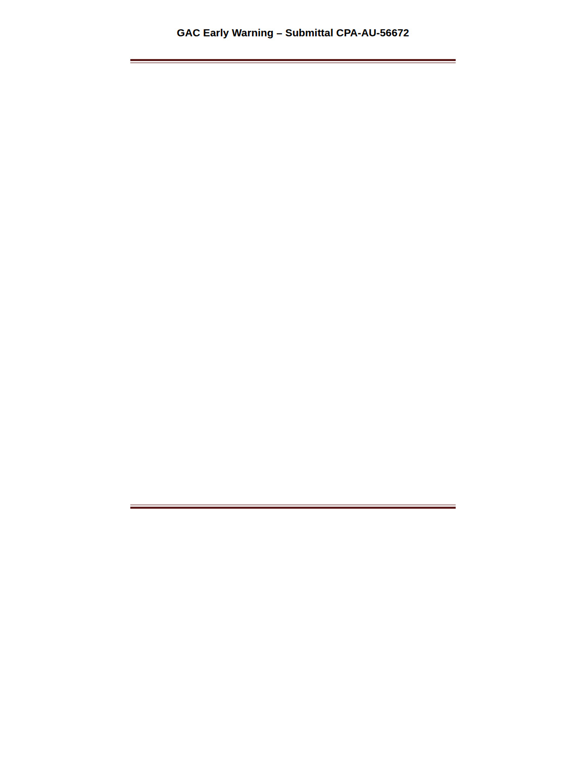GAC Early Warning – Submittal CPA-AU-56672